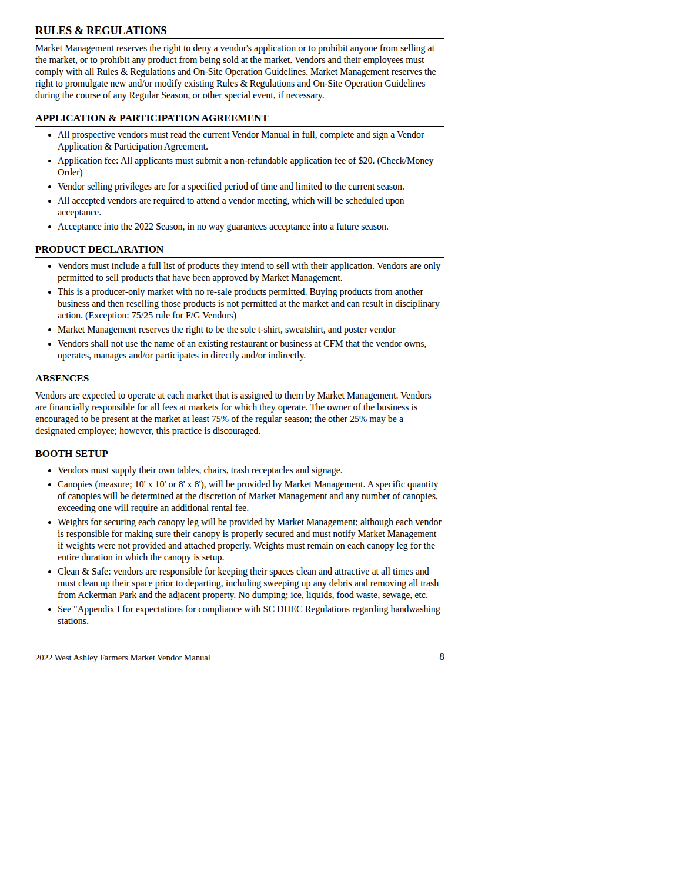RULES & REGULATIONS
Market Management reserves the right to deny a vendor's application or to prohibit anyone from selling at the market, or to prohibit any product from being sold at the market. Vendors and their employees must comply with all Rules & Regulations and On-Site Operation Guidelines. Market Management reserves the right to promulgate new and/or modify existing Rules & Regulations and On-Site Operation Guidelines during the course of any Regular Season, or other special event, if necessary.
APPLICATION & PARTICIPATION AGREEMENT
All prospective vendors must read the current Vendor Manual in full, complete and sign a Vendor Application & Participation Agreement.
Application fee: All applicants must submit a non-refundable application fee of $20. (Check/Money Order)
Vendor selling privileges are for a specified period of time and limited to the current season.
All accepted vendors are required to attend a vendor meeting, which will be scheduled upon acceptance.
Acceptance into the 2022 Season, in no way guarantees acceptance into a future season.
PRODUCT DECLARATION
Vendors must include a full list of products they intend to sell with their application. Vendors are only permitted to sell products that have been approved by Market Management.
This is a producer-only market with no re-sale products permitted. Buying products from another business and then reselling those products is not permitted at the market and can result in disciplinary action. (Exception: 75/25 rule for F/G Vendors)
Market Management reserves the right to be the sole t-shirt, sweatshirt, and poster vendor
Vendors shall not use the name of an existing restaurant or business at CFM that the vendor owns, operates, manages and/or participates in directly and/or indirectly.
ABSENCES
Vendors are expected to operate at each market that is assigned to them by Market Management. Vendors are financially responsible for all fees at markets for which they operate. The owner of the business is encouraged to be present at the market at least 75% of the regular season; the other 25% may be a designated employee; however, this practice is discouraged.
BOOTH SETUP
Vendors must supply their own tables, chairs, trash receptacles and signage.
Canopies (measure; 10' x 10' or 8' x 8'), will be provided by Market Management. A specific quantity of canopies will be determined at the discretion of Market Management and any number of canopies, exceeding one will require an additional rental fee.
Weights for securing each canopy leg will be provided by Market Management; although each vendor is responsible for making sure their canopy is properly secured and must notify Market Management if weights were not provided and attached properly. Weights must remain on each canopy leg for the entire duration in which the canopy is setup.
Clean & Safe: vendors are responsible for keeping their spaces clean and attractive at all times and must clean up their space prior to departing, including sweeping up any debris and removing all trash from Ackerman Park and the adjacent property. No dumping; ice, liquids, food waste, sewage, etc.
See "Appendix I for expectations for compliance with SC DHEC Regulations regarding handwashing stations.
2022 West Ashley Farmers Market Vendor Manual 8